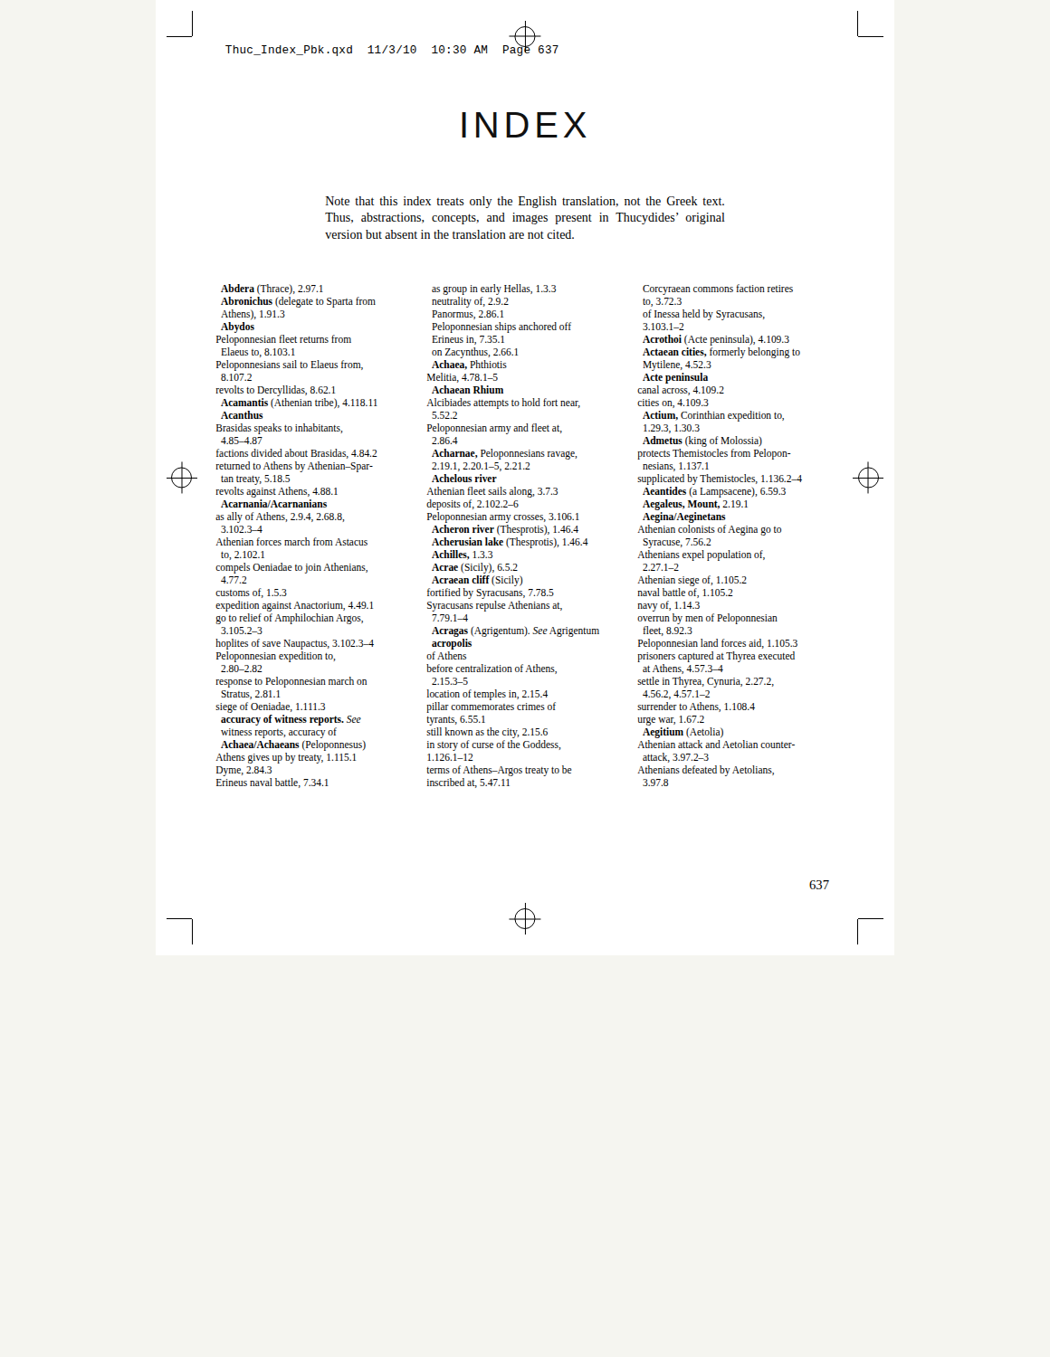Thuc_Index_Pbk.qxd 11/3/10 10:30 AM Page 637
INDEX
Note that this index treats only the English translation, not the Greek text. Thus, abstractions, concepts, and images present in Thucydides’ original version but absent in the translation are not cited.
Abdera (Thrace), 2.97.1
Abronichus (delegate to Sparta from
Athens), 1.91.3
Abydos
Peloponnesian fleet returns from
Elaeus to, 8.103.1
Peloponnesians sail to Elaeus from,
8.107.2
revolts to Dercyllidas, 8.62.1
Acamantis (Athenian tribe), 4.118.11
Acanthus
Brasidas speaks to inhabitants,
4.85–4.87
factions divided about Brasidas, 4.84.2
returned to Athens by Athenian–Spar-
tan treaty, 5.18.5
revolts against Athens, 4.88.1
Acarnania/Acarnanians
as ally of Athens, 2.9.4, 2.68.8,
3.102.3–4
Athenian forces march from Astacus
to, 2.102.1
compels Oeniadae to join Athenians,
4.77.2
customs of, 1.5.3
expedition against Anactorium, 4.49.1
go to relief of Amphilochian Argos,
3.105.2–3
hoplites of save Naupactus, 3.102.3–4
Peloponnesian expedition to,
2.80–2.82
response to Peloponnesian march on
Stratus, 2.81.1
siege of Oeniadae, 1.111.3
accuracy of witness reports. See
witness reports, accuracy of
Achaea/Achaeans (Peloponnesus)
Athens gives up by treaty, 1.115.1
Dyme, 2.84.3
Erineus naval battle, 7.34.1
as group in early Hellas, 1.3.3
neutrality of, 2.9.2
Panormus, 2.86.1
Peloponnesian ships anchored off
Erineus in, 7.35.1
on Zacynthus, 2.66.1
Achaea, Phthiotis
Melitia, 4.78.1–5
Achaean Rhium
Alcibiades attempts to hold fort near,
5.52.2
Peloponnesian army and fleet at,
2.86.4
Acharnae, Peloponnesians ravage,
2.19.1, 2.20.1–5, 2.21.2
Achelous river
Athenian fleet sails along, 3.7.3
deposits of, 2.102.2–6
Peloponnesian army crosses, 3.106.1
Acheron river (Thesprotis), 1.46.4
Acherusian lake (Thesprotis), 1.46.4
Achilles, 1.3.3
Acrae (Sicily), 6.5.2
Acraean cliff (Sicily)
fortified by Syracusans, 7.78.5
Syracusans repulse Athenians at,
7.79.1–4
Acragas (Agrigentum). See Agrigentum
acropolis
of Athens
before centralization of Athens,
2.15.3–5
location of temples in, 2.15.4
pillar commemorates crimes of
tyrants, 6.55.1
still known as the city, 2.15.6
in story of curse of the Goddess,
1.126.1–12
terms of Athens–Argos treaty to be
inscribed at, 5.47.11
Corcyraean commons faction retires
to, 3.72.3
of Inessa held by Syracusans,
3.103.1–2
Acrothoi (Acte peninsula), 4.109.3
Actaean cities, formerly belonging to
Mytilene, 4.52.3
Acte peninsula
canal across, 4.109.2
cities on, 4.109.3
Actium, Corinthian expedition to,
1.29.3, 1.30.3
Admetus (king of Molossia)
protects Themistocles from Pelopon-
nesians, 1.137.1
supplicated by Themistocles, 1.136.2–4
Aeantides (a Lampsacene), 6.59.3
Aegaleus, Mount, 2.19.1
Aegina/Aeginetans
Athenian colonists of Aegina go to
Syracuse, 7.56.2
Athenians expel population of,
2.27.1–2
Athenian siege of, 1.105.2
naval battle of, 1.105.2
navy of, 1.14.3
overrun by men of Peloponnesian
fleet, 8.92.3
Peloponnesian land forces aid, 1.105.3
prisoners captured at Thyrea executed
at Athens, 4.57.3–4
settle in Thyrea, Cynuria, 2.27.2,
4.56.2, 4.57.1–2
surrender to Athens, 1.108.4
urge war, 1.67.2
Aegitium (Aetolia)
Athenian attack and Aetolian counter-
attack, 3.97.2–3
Athenians defeated by Aetolians,
3.97.8
637